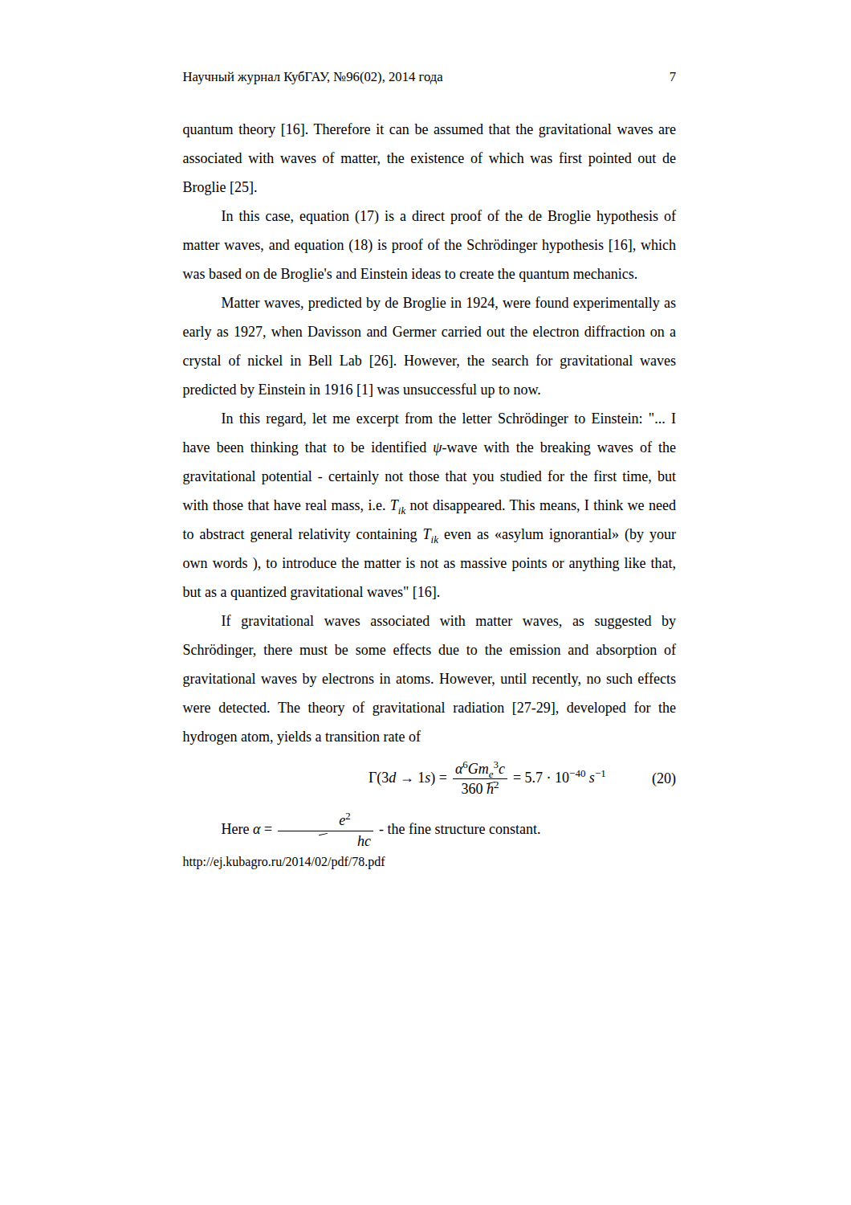Научный журнал КубГАУ, №96(02), 2014 года
7
quantum theory [16]. Therefore it can be assumed that the gravitational waves are associated with waves of matter, the existence of which was first pointed out de Broglie [25].
In this case, equation (17) is a direct proof of the de Broglie hypothesis of matter waves, and equation (18) is proof of the Schrödinger hypothesis [16], which was based on de Broglie's and Einstein ideas to create the quantum mechanics.
Matter waves, predicted by de Broglie in 1924, were found experimentally as early as 1927, when Davisson and Germer carried out the electron diffraction on a crystal of nickel in Bell Lab [26]. However, the search for gravitational waves predicted by Einstein in 1916 [1] was unsuccessful up to now.
In this regard, let me excerpt from the letter Schrödinger to Einstein: "... I have been thinking that to be identified ψ-wave with the breaking waves of the gravitational potential - certainly not those that you studied for the first time, but with those that have real mass, i.e. Tik not disappeared. This means, I think we need to abstract general relativity containing Tik even as «asylum ignorantial» (by your own words ), to introduce the matter is not as massive points or anything like that, but as a quantized gravitational waves" [16].
If gravitational waves associated with matter waves, as suggested by Schrödinger, there must be some effects due to the emission and absorption of gravitational waves by electrons in atoms. However, until recently, no such effects were detected. The theory of gravitational radiation [27-29], developed for the hydrogen atom, yields a transition rate of
Γ(3d → 1s) = α6Gme3c 360 h2 = 5.7 · 10−40 s−1
(20)
Here α = e2 hc - the fine structure constant.
http://ej.kubagro.ru/2014/02/pdf/78.pdf